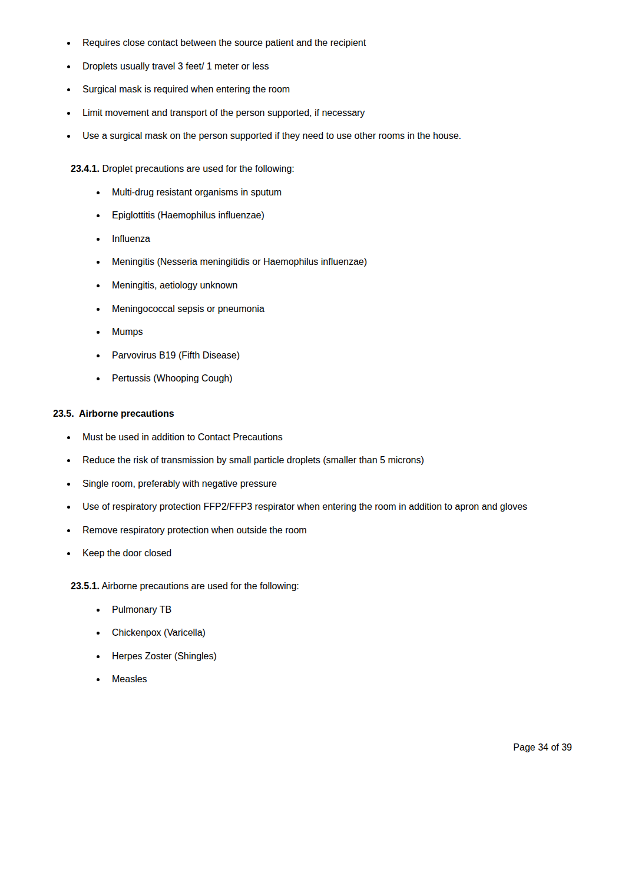Requires close contact between the source patient and the recipient
Droplets usually travel 3 feet/ 1 meter or less
Surgical mask is required when entering the room
Limit movement and transport of the person supported, if necessary
Use a surgical mask on the person supported if they need to use other rooms in the house.
23.4.1. Droplet precautions are used for the following:
Multi-drug resistant organisms in sputum
Epiglottitis (Haemophilus influenzae)
Influenza
Meningitis (Nesseria meningitidis or Haemophilus influenzae)
Meningitis, aetiology unknown
Meningococcal sepsis or pneumonia
Mumps
Parvovirus B19 (Fifth Disease)
Pertussis (Whooping Cough)
23.5. Airborne precautions
Must be used in addition to Contact Precautions
Reduce the risk of transmission by small particle droplets (smaller than 5 microns)
Single room, preferably with negative pressure
Use of respiratory protection FFP2/FFP3 respirator when entering the room in addition to apron and gloves
Remove respiratory protection when outside the room
Keep the door closed
23.5.1. Airborne precautions are used for the following:
Pulmonary TB
Chickenpox (Varicella)
Herpes Zoster (Shingles)
Measles
Page 34 of 39